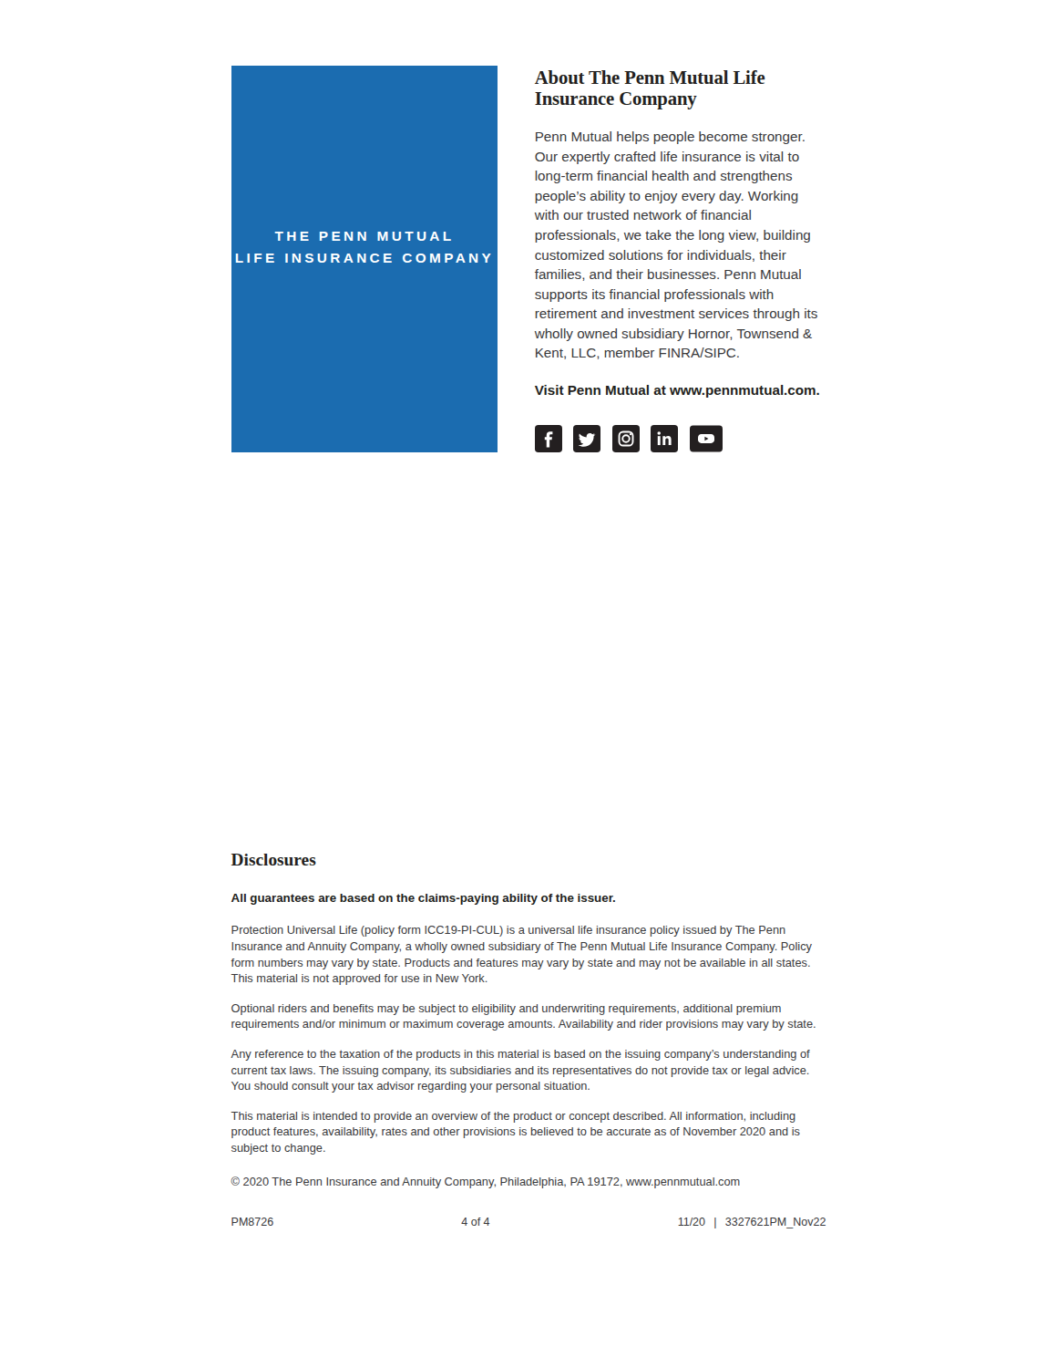The Penn Mutual
Life Insurance Company
About The Penn Mutual Life Insurance Company
Penn Mutual helps people become stronger. Our expertly crafted life insurance is vital to long-term financial health and strengthens people’s ability to enjoy every day. Working with our trusted network of financial professionals, we take the long view, building customized solutions for individuals, their families, and their businesses. Penn Mutual supports its financial professionals with retirement and investment services through its wholly owned subsidiary Hornor, Townsend & Kent, LLC, member FINRA/SIPC.
Visit Penn Mutual at www.pennmutual.com.
Disclosures
All guarantees are based on the claims-paying ability of the issuer.
Protection Universal Life (policy form ICC19-PI-CUL) is a universal life insurance policy issued by The Penn Insurance and Annuity Company, a wholly owned subsidiary of The Penn Mutual Life Insurance Company. Policy form numbers may vary by state. Products and features may vary by state and may not be available in all states. This material is not approved for use in New York.
Optional riders and benefits may be subject to eligibility and underwriting requirements, additional premium requirements and/or minimum or maximum coverage amounts. Availability and rider provisions may vary by state.
Any reference to the taxation of the products in this material is based on the issuing company’s understanding of current tax laws. The issuing company, its subsidiaries and its representatives do not provide tax or legal advice. You should consult your tax advisor regarding your personal situation.
This material is intended to provide an overview of the product or concept described. All information, including product features, availability, rates and other provisions is believed to be accurate as of November 2020 and is subject to change.
© 2020 The Penn Insurance and Annuity Company, Philadelphia, PA 19172, www.pennmutual.com
PM8726
4 of 4
11/20 | 3327621PM_Nov22